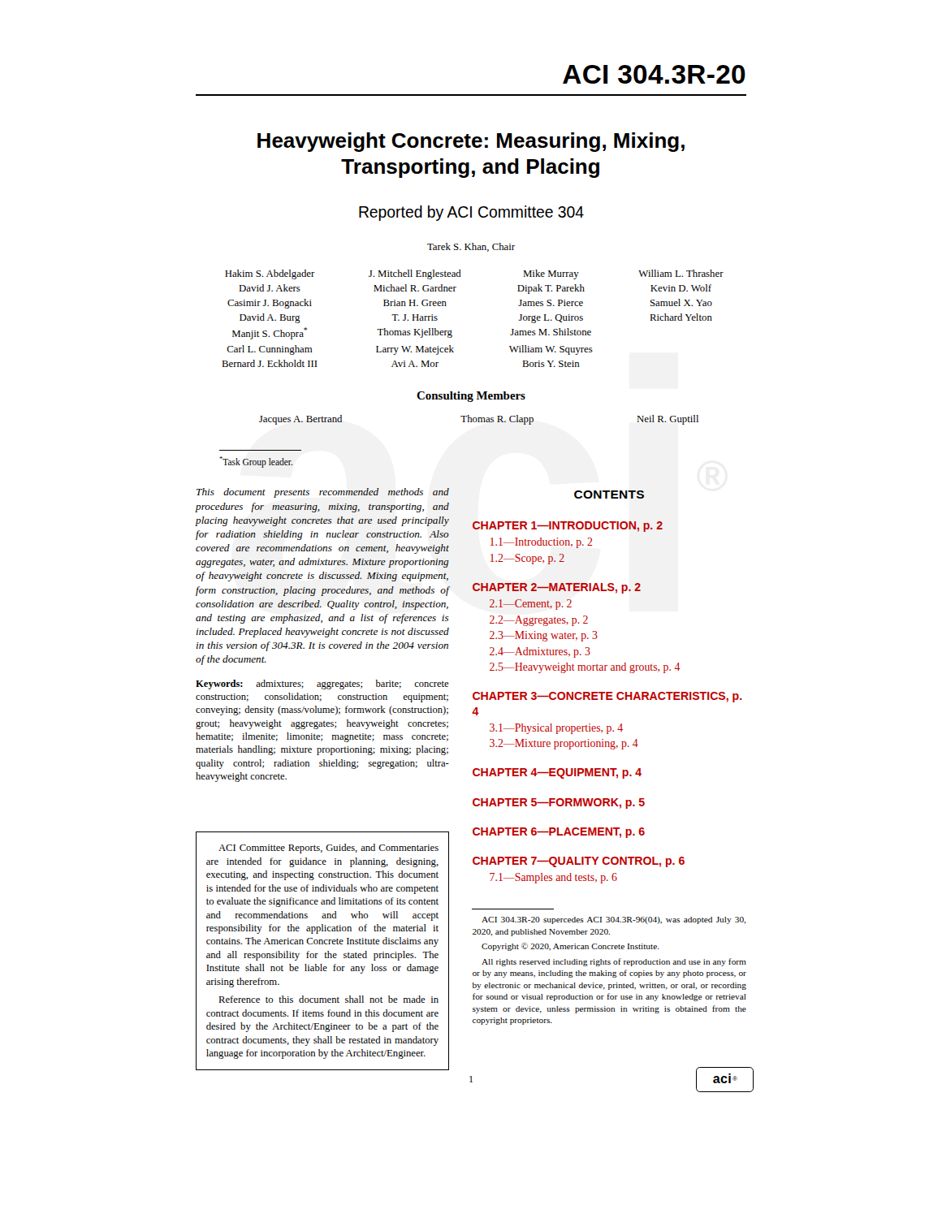aci®
ACI 304.3R-20
Heavyweight Concrete: Measuring, Mixing,
Transporting, and Placing
Reported by ACI Committee 304
Tarek S. Khan, Chair
| Hakim S. Abdelgader | J. Mitchell Englestead | Mike Murray | William L. Thrasher |
| David J. Akers | Michael R. Gardner | Dipak T. Parekh | Kevin D. Wolf |
| Casimir J. Bognacki | Brian H. Green | James S. Pierce | Samuel X. Yao |
| David A. Burg | T. J. Harris | Jorge L. Quiros | Richard Yelton |
| Manjit S. Chopra * | Thomas Kjellberg | James M. Shilstone | |
| Carl L. Cunningham | Larry W. Matejcek | William W. Squyres | |
| Bernard J. Eckholdt III | Avi A. Mor | Boris Y. Stein | |
Consulting Members
| Jacques A. Bertrand | Thomas R. Clapp | Neil R. Guptill |
*Task Group leader.
This document presents recommended methods and procedures for measuring, mixing, transporting, and placing heavyweight concretes that are used principally for radiation shielding in nuclear construction. Also covered are recommendations on cement, heavyweight aggregates, water, and admixtures. Mixture proportioning of heavyweight concrete is discussed. Mixing equipment, form construction, placing procedures, and methods of consolidation are described. Quality control, inspection, and testing are emphasized, and a list of references is included. Preplaced heavyweight concrete is not discussed in this version of 304.3R. It is covered in the 2004 version of the document.
Keywords: admixtures; aggregates; barite; concrete construction; consolidation; construction equipment; conveying; density (mass/volume); formwork (construction); grout; heavyweight aggregates; heavyweight concretes; hematite; ilmenite; limonite; magnetite; mass concrete; materials handling; mixture proportioning; mixing; placing; quality control; radiation shielding; segregation; ultra-heavyweight concrete.
ACI Committee Reports, Guides, and Commentaries are intended for guidance in planning, designing, executing, and inspecting construction. This document is intended for the use of individuals who are competent to evaluate the significance and limitations of its content and recommendations and who will accept responsibility for the application of the material it contains. The American Concrete Institute disclaims any and all responsibility for the stated principles. The Institute shall not be liable for any loss or damage arising therefrom.
Reference to this document shall not be made in contract documents. If items found in this document are desired by the Architect/Engineer to be a part of the contract documents, they shall be restated in mandatory language for incorporation by the Architect/Engineer.
CONTENTS
CHAPTER 1—INTRODUCTION, p. 2
1.1—Introduction, p. 2
1.2—Scope, p. 2
CHAPTER 2—MATERIALS, p. 2
2.1—Cement, p. 2
2.2—Aggregates, p. 2
2.3—Mixing water, p. 3
2.4—Admixtures, p. 3
2.5—Heavyweight mortar and grouts, p. 4
CHAPTER 3—CONCRETE CHARACTERISTICS, p. 4
3.1—Physical properties, p. 4
3.2—Mixture proportioning, p. 4
CHAPTER 4—EQUIPMENT, p. 4
CHAPTER 5—FORMWORK, p. 5
CHAPTER 6—PLACEMENT, p. 6
CHAPTER 7—QUALITY CONTROL, p. 6
7.1—Samples and tests, p. 6
ACI 304.3R-20 supercedes ACI 304.3R-96(04), was adopted July 30, 2020, and published November 2020.
Copyright © 2020, American Concrete Institute.
All rights reserved including rights of reproduction and use in any form or by any means, including the making of copies by any photo process, or by electronic or mechanical device, printed, written, or oral, or recording for sound or visual reproduction or for use in any knowledge or retrieval system or device, unless permission in writing is obtained from the copyright proprietors.
1
aci®